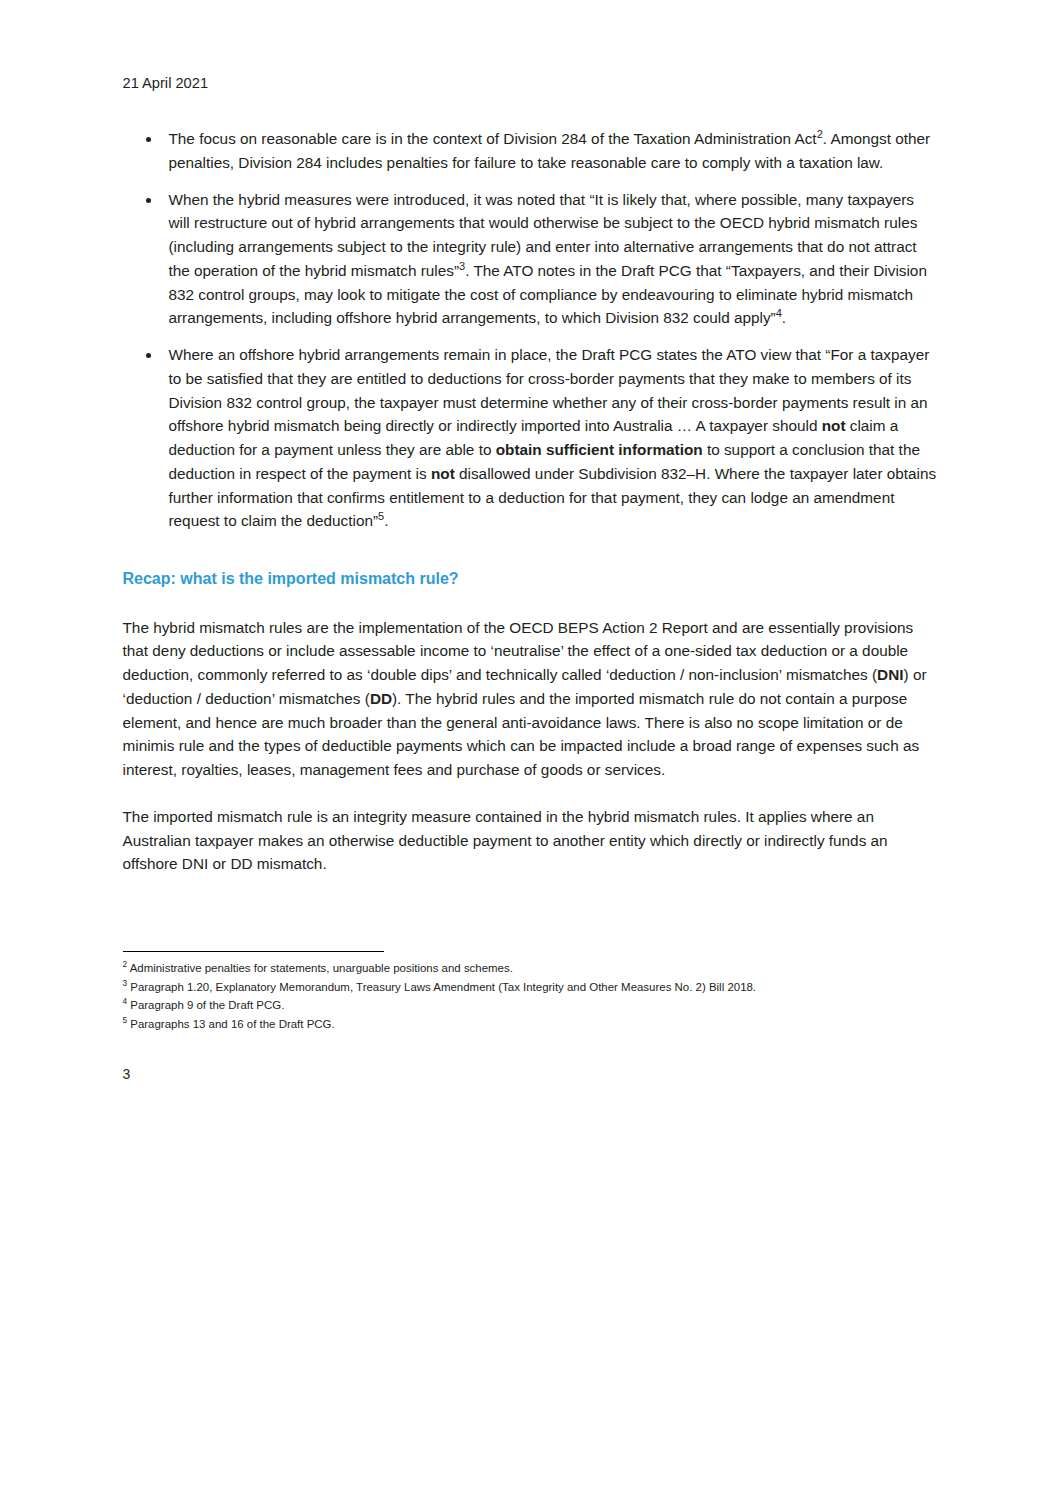21 April 2021
The focus on reasonable care is in the context of Division 284 of the Taxation Administration Act2. Amongst other penalties, Division 284 includes penalties for failure to take reasonable care to comply with a taxation law.
When the hybrid measures were introduced, it was noted that “It is likely that, where possible, many taxpayers will restructure out of hybrid arrangements that would otherwise be subject to the OECD hybrid mismatch rules (including arrangements subject to the integrity rule) and enter into alternative arrangements that do not attract the operation of the hybrid mismatch rules”3. The ATO notes in the Draft PCG that “Taxpayers, and their Division 832 control groups, may look to mitigate the cost of compliance by endeavouring to eliminate hybrid mismatch arrangements, including offshore hybrid arrangements, to which Division 832 could apply”4.
Where an offshore hybrid arrangements remain in place, the Draft PCG states the ATO view that “For a taxpayer to be satisfied that they are entitled to deductions for cross-border payments that they make to members of its Division 832 control group, the taxpayer must determine whether any of their cross-border payments result in an offshore hybrid mismatch being directly or indirectly imported into Australia … A taxpayer should not claim a deduction for a payment unless they are able to obtain sufficient information to support a conclusion that the deduction in respect of the payment is not disallowed under Subdivision 832–H. Where the taxpayer later obtains further information that confirms entitlement to a deduction for that payment, they can lodge an amendment request to claim the deduction”5.
Recap: what is the imported mismatch rule?
The hybrid mismatch rules are the implementation of the OECD BEPS Action 2 Report and are essentially provisions that deny deductions or include assessable income to ‘neutralise’ the effect of a one-sided tax deduction or a double deduction, commonly referred to as ‘double dips’ and technically called ‘deduction / non-inclusion’ mismatches (DNI) or ‘deduction / deduction’ mismatches (DD). The hybrid rules and the imported mismatch rule do not contain a purpose element, and hence are much broader than the general anti-avoidance laws. There is also no scope limitation or de minimis rule and the types of deductible payments which can be impacted include a broad range of expenses such as interest, royalties, leases, management fees and purchase of goods or services.
The imported mismatch rule is an integrity measure contained in the hybrid mismatch rules. It applies where an Australian taxpayer makes an otherwise deductible payment to another entity which directly or indirectly funds an offshore DNI or DD mismatch.
2 Administrative penalties for statements, unarguable positions and schemes.
3 Paragraph 1.20, Explanatory Memorandum, Treasury Laws Amendment (Tax Integrity and Other Measures No. 2) Bill 2018.
4 Paragraph 9 of the Draft PCG.
5 Paragraphs 13 and 16 of the Draft PCG.
3